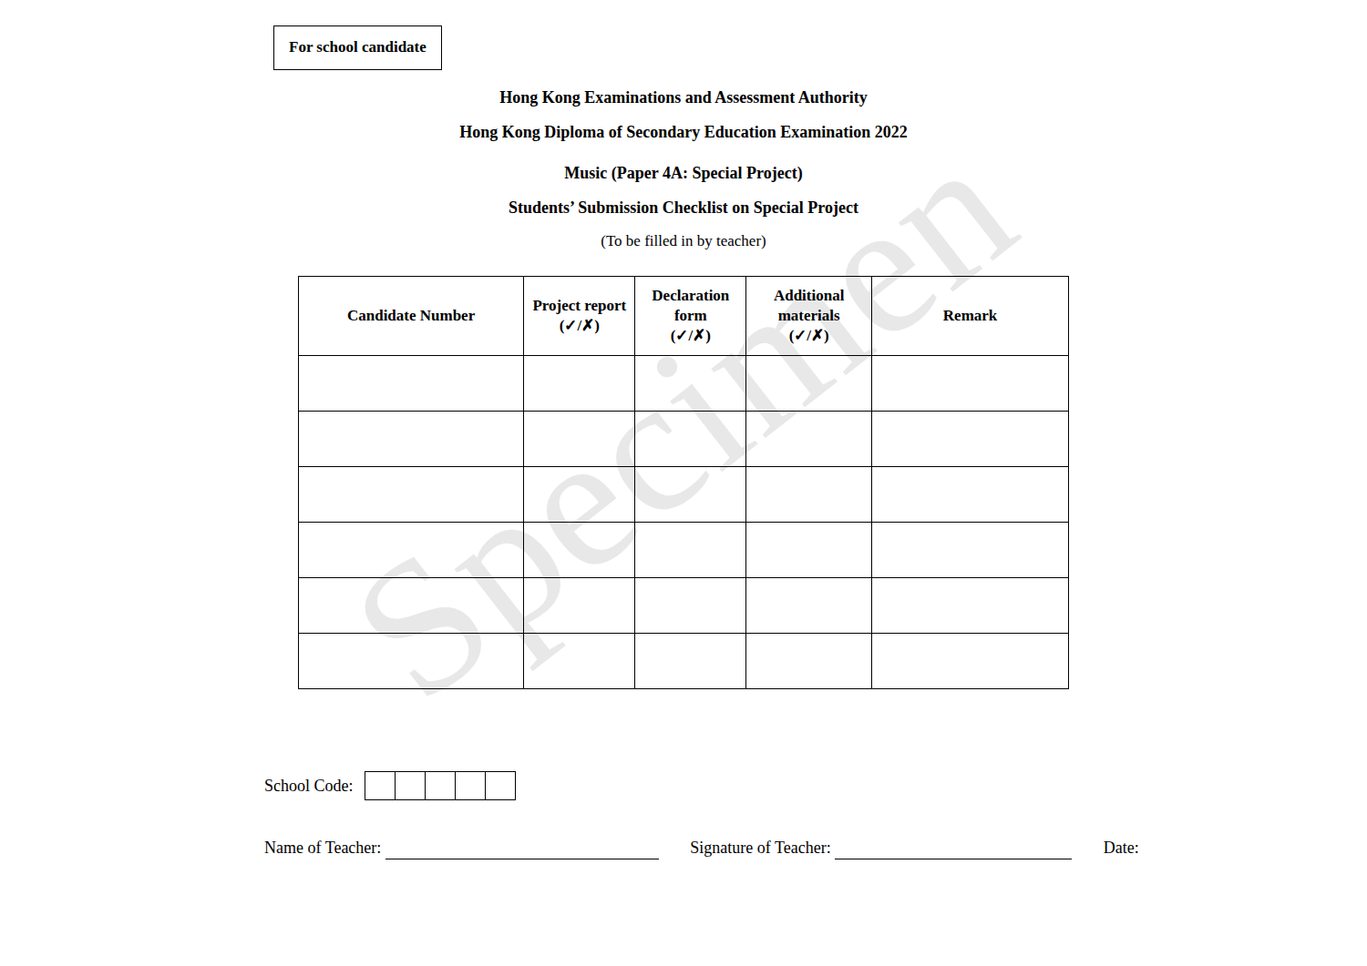Specimen
For school candidate
Hong Kong Examinations and Assessment Authority
Hong Kong Diploma of Secondary Education Examination 2022
Music (Paper 4A: Special Project)
Students’ Submission Checklist on Special Project
(To be filled in by teacher)
| Candidate Number | Project report (✓/✗) | Declaration form (✓/✗) | Additional materials (✓/✗) | Remark |
| --- | --- | --- | --- | --- |
School Code:
Name of Teacher: Signature of Teacher: Date: